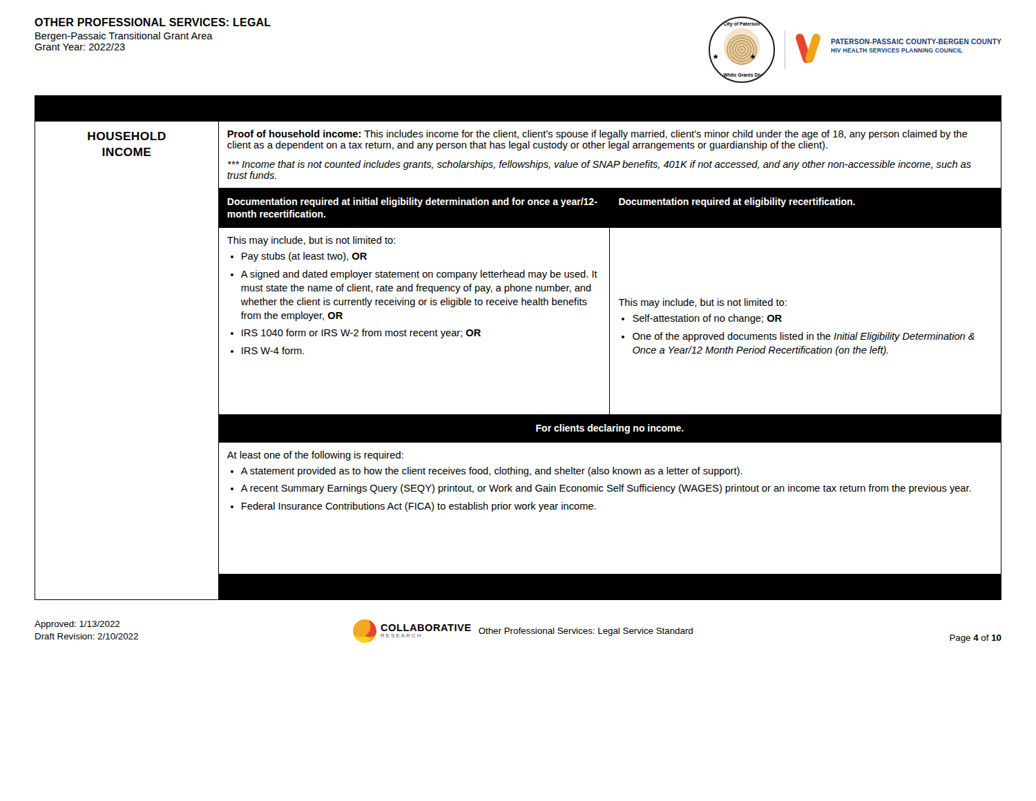OTHER PROFESSIONAL SERVICES: LEGAL
Bergen-Passaic Transitional Grant Area
Grant Year: 2022/23
City of Paterson
★ ★
Ryan White Grants Division
PATERSON-PASSAIC COUNTY-BERGEN COUNTY
HIV HEALTH SERVICES PLANNING COUNCIL
| HOUSEHOLD INCOME | Proof of household income: This includes income for the client, client’s spouse if legally married, client’s minor child under the age of 18, any person claimed by the client as a dependent on a tax return, and any person that has legal custody or other legal arrangements or guardianship of the client). *** Income that is not counted includes grants, scholarships, fellowships, value of SNAP benefits, 401K if not accessed, and any other non-accessible income, such as trust funds. |
| Documentation required at initial eligibility determination and for once a year/12-month recertification. | Documentation required at eligibility recertification. |
| This may include, but is not limited to: Pay stubs (at least two), OR A signed and dated employer statement on company letterhead may be used. It must state the name of client, rate and frequency of pay, a phone number, and whether the client is currently receiving or is eligible to receive health benefits from the employer, OR IRS 1040 form or IRS W-2 from most recent year; OR IRS W-4 form. | This may include, but is not limited to: Self-attestation of no change; OR One of the approved documents listed in the Initial Eligibility Determination & Once a Year/12 Month Period Recertification (on the left). |
| For clients declaring no income. |
| At least one of the following is required: A statement provided as to how the client receives food, clothing, and shelter (also known as a letter of support). A recent Summary Earnings Query (SEQY) printout, or Work and Gain Economic Self Sufficiency (WAGES) printout or an income tax return from the previous year. Federal Insurance Contributions Act (FICA) to establish prior work year income. |
Approved: 1/13/2022
Draft Revision: 2/10/2022
COLLABORATIVE
RESEARCH
Other Professional Services: Legal Service Standard
Page 4 of 10